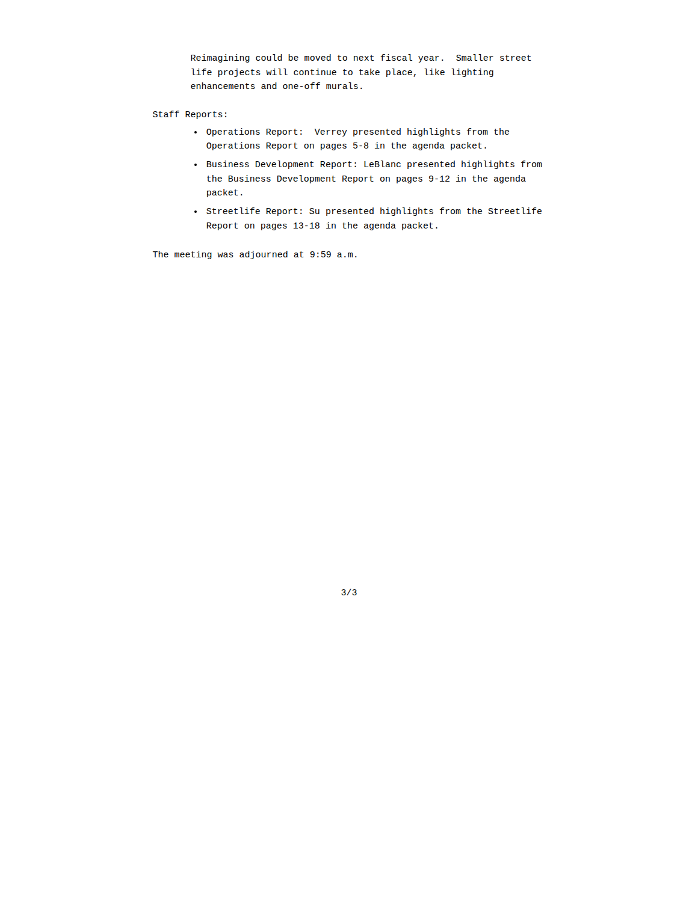Reimagining could be moved to next fiscal year. Smaller street life projects will continue to take place, like lighting enhancements and one-off murals.
Staff Reports:
Operations Report: Verrey presented highlights from the Operations Report on pages 5-8 in the agenda packet.
Business Development Report: LeBlanc presented highlights from the Business Development Report on pages 9-12 in the agenda packet.
Streetlife Report: Su presented highlights from the Streetlife Report on pages 13-18 in the agenda packet.
The meeting was adjourned at 9:59 a.m.
3/3